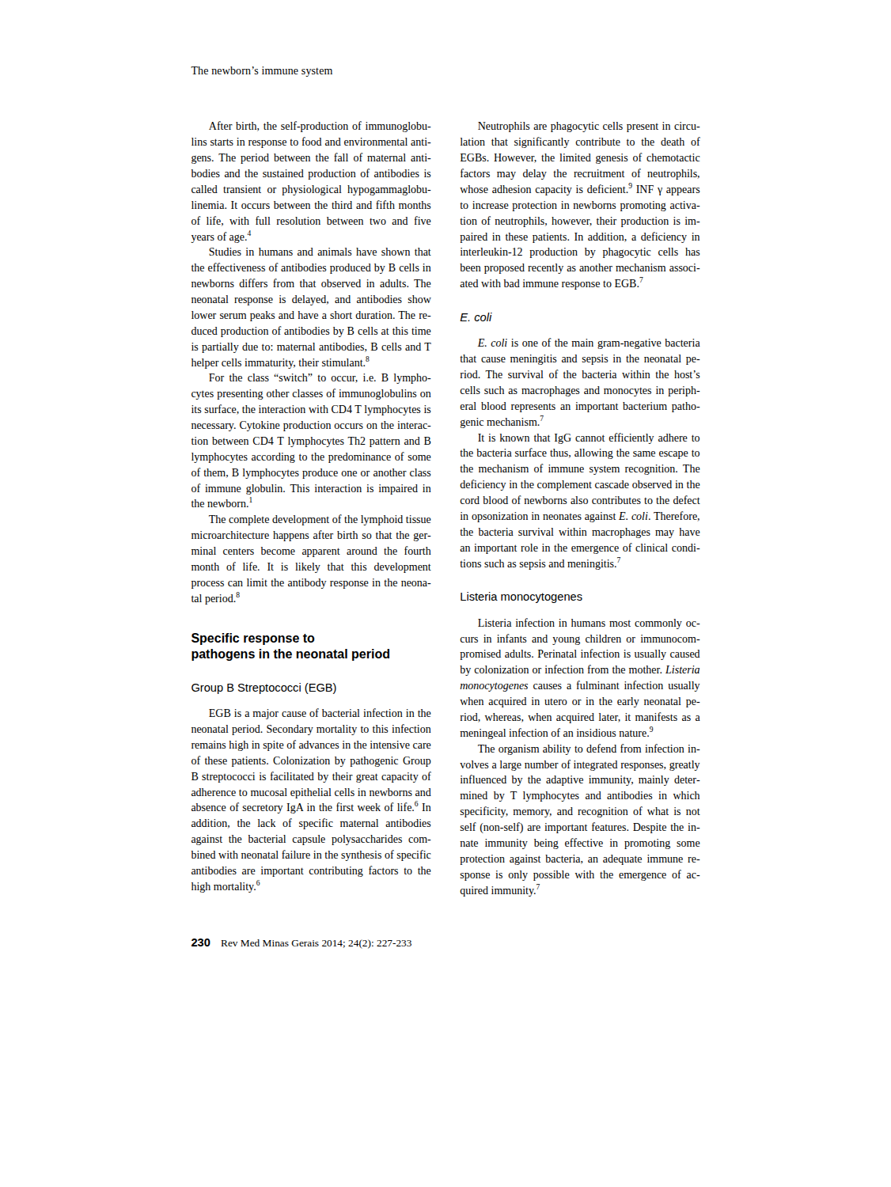The newborn’s immune system
After birth, the self-production of immunoglobulins starts in response to food and environmental antigens. The period between the fall of maternal antibodies and the sustained production of antibodies is called transient or physiological hypogammaglobulinemia. It occurs between the third and fifth months of life, with full resolution between two and five years of age.4
Studies in humans and animals have shown that the effectiveness of antibodies produced by B cells in newborns differs from that observed in adults. The neonatal response is delayed, and antibodies show lower serum peaks and have a short duration. The reduced production of antibodies by B cells at this time is partially due to: maternal antibodies, B cells and T helper cells immaturity, their stimulant.8
For the class “switch” to occur, i.e. B lymphocytes presenting other classes of immunoglobulins on its surface, the interaction with CD4 T lymphocytes is necessary. Cytokine production occurs on the interaction between CD4 T lymphocytes Th2 pattern and B lymphocytes according to the predominance of some of them, B lymphocytes produce one or another class of immune globulin. This interaction is impaired in the newborn.1
The complete development of the lymphoid tissue microarchitecture happens after birth so that the germinal centers become apparent around the fourth month of life. It is likely that this development process can limit the antibody response in the neonatal period.8
Specific response to
pathogens in the neonatal period
Group B Streptococci (EGB)
EGB is a major cause of bacterial infection in the neonatal period. Secondary mortality to this infection remains high in spite of advances in the intensive care of these patients. Colonization by pathogenic Group B streptococci is facilitated by their great capacity of adherence to mucosal epithelial cells in newborns and absence of secretory IgA in the first week of life.6 In addition, the lack of specific maternal antibodies against the bacterial capsule polysaccharides combined with neonatal failure in the synthesis of specific antibodies are important contributing factors to the high mortality.6
Neutrophils are phagocytic cells present in circulation that significantly contribute to the death of EGBs. However, the limited genesis of chemotactic factors may delay the recruitment of neutrophils, whose adhesion capacity is deficient.9 INF γ appears to increase protection in newborns promoting activation of neutrophils, however, their production is impaired in these patients. In addition, a deficiency in interleukin-12 production by phagocytic cells has been proposed recently as another mechanism associated with bad immune response to EGB.7
E. coli
E. coli is one of the main gram-negative bacteria that cause meningitis and sepsis in the neonatal period. The survival of the bacteria within the host’s cells such as macrophages and monocytes in peripheral blood represents an important bacterium pathogenic mechanism.7
It is known that IgG cannot efficiently adhere to the bacteria surface thus, allowing the same escape to the mechanism of immune system recognition. The deficiency in the complement cascade observed in the cord blood of newborns also contributes to the defect in opsonization in neonates against E. coli. Therefore, the bacteria survival within macrophages may have an important role in the emergence of clinical conditions such as sepsis and meningitis.7
Listeria monocytogenes
Listeria infection in humans most commonly occurs in infants and young children or immunocompromised adults. Perinatal infection is usually caused by colonization or infection from the mother. Listeria monocytogenes causes a fulminant infection usually when acquired in utero or in the early neonatal period, whereas, when acquired later, it manifests as a meningeal infection of an insidious nature.9
The organism ability to defend from infection involves a large number of integrated responses, greatly influenced by the adaptive immunity, mainly determined by T lymphocytes and antibodies in which specificity, memory, and recognition of what is not self (non-self) are important features. Despite the innate immunity being effective in promoting some protection against bacteria, an adequate immune response is only possible with the emergence of acquired immunity.7
230 Rev Med Minas Gerais 2014; 24(2): 227-233